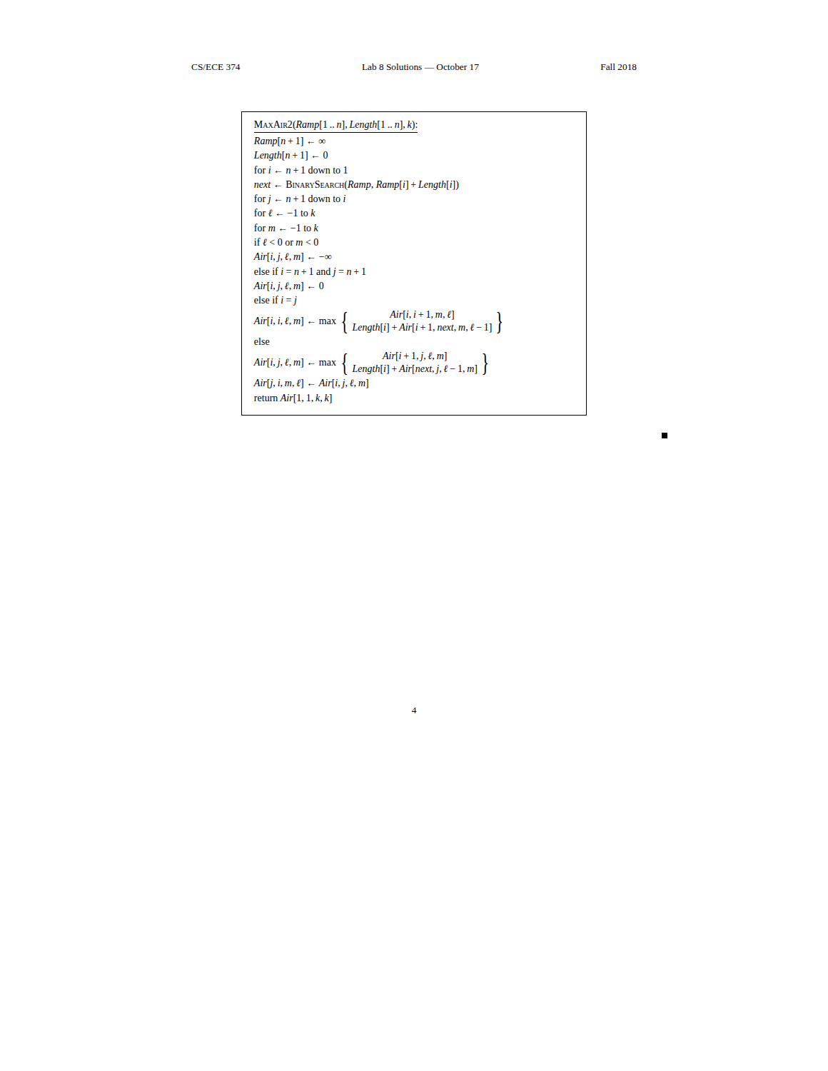CS/ECE 374
Lab 8 Solutions — October 17
Fall 2018
MaxAir2(Ramp[1 .. n], Length[1 .. n], k):
Ramp[n + 1] ← ∞
Length[n + 1] ← 0
for i ← n + 1 down to 1
next ← BinarySearch(Ramp, Ramp[i] + Length[i])
for j ← n + 1 down to i
for ℓ ← −1 to k
for m ← −1 to k
if ℓ < 0 or m < 0
Air[i, j, ℓ, m] ← −∞
else if i = n + 1 and j = n + 1
Air[i, j, ℓ, m] ← 0
else if i = j
Air[i, i, ℓ, m] ← max { Air[i, i + 1, m, ℓ] Length[i] + Air[i + 1, next, m, ℓ − 1] }
else
Air[i, j, ℓ, m] ← max { Air[i + 1, j, ℓ, m] Length[i] + Air[next, j, ℓ − 1, m] }
Air[j, i, m, ℓ] ← Air[i, j, ℓ, m]
return Air[1, 1, k, k]
4